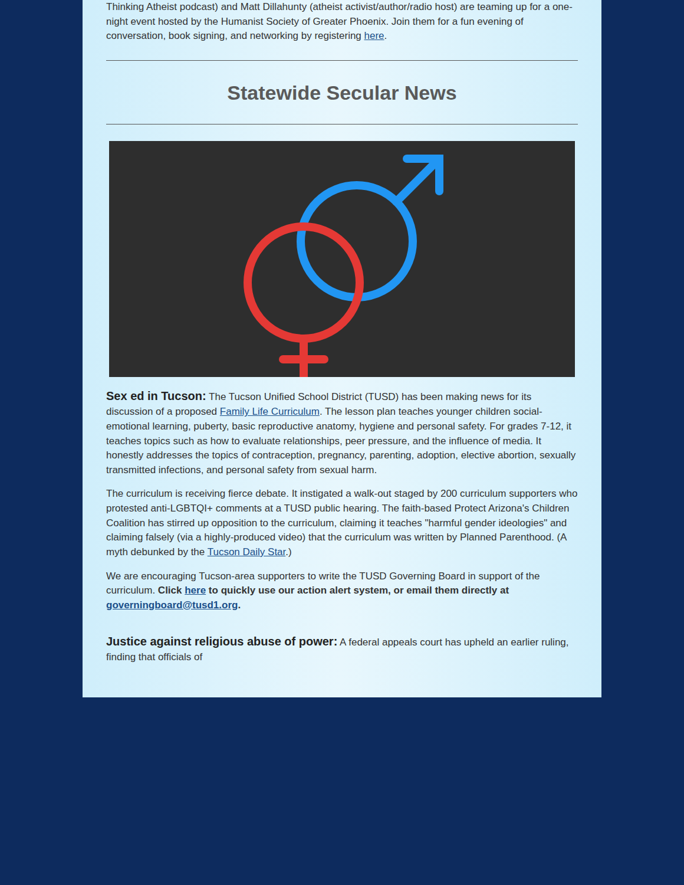Thinking Atheist podcast) and Matt Dillahunty (atheist activist/author/radio host) are teaming up for a one-night event hosted by the Humanist Society of Greater Phoenix. Join them for a fun evening of conversation, book signing, and networking by registering here.
Statewide Secular News
Sex ed in Tucson: The Tucson Unified School District (TUSD) has been making news for its discussion of a proposed Family Life Curriculum. The lesson plan teaches younger children social-emotional learning, puberty, basic reproductive anatomy, hygiene and personal safety. For grades 7-12, it teaches topics such as how to evaluate relationships, peer pressure, and the influence of media. It honestly addresses the topics of contraception, pregnancy, parenting, adoption, elective abortion, sexually transmitted infections, and personal safety from sexual harm.
The curriculum is receiving fierce debate. It instigated a walk-out staged by 200 curriculum supporters who protested anti-LGBTQI+ comments at a TUSD public hearing. The faith-based Protect Arizona's Children Coalition has stirred up opposition to the curriculum, claiming it teaches "harmful gender ideologies" and claiming falsely (via a highly-produced video) that the curriculum was written by Planned Parenthood. (A myth debunked by the Tucson Daily Star.)
We are encouraging Tucson-area supporters to write the TUSD Governing Board in support of the curriculum. Click here to quickly use our action alert system, or email them directly at governingboard@tusd1.org.
Justice against religious abuse of power: A federal appeals court has upheld an earlier ruling, finding that officials of